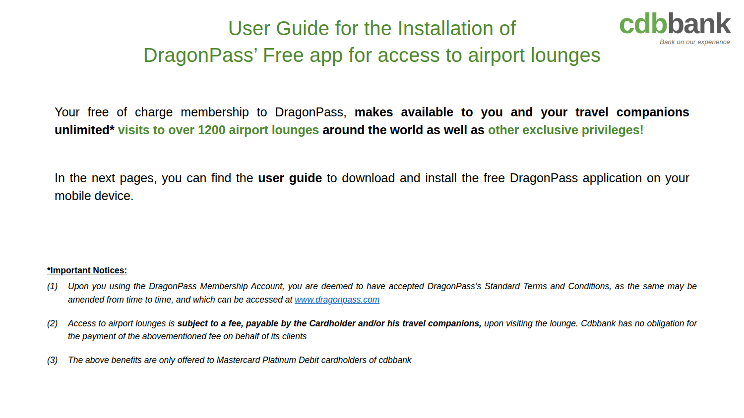cdb bank
Bank on our experience
User Guide for the Installation of
DragonPass’ Free app for access to airport lounges
Your free of charge membership to DragonPass, makes available to you and your travel companions unlimited* visits to over 1200 airport lounges around the world as well as other exclusive privileges!
In the next pages, you can find the user guide to download and install the free DragonPass application on your mobile device.
*Important Notices:
(1) Upon you using the DragonPass Membership Account, you are deemed to have accepted DragonPass’s Standard Terms and Conditions, as the same may be amended from time to time, and which can be accessed at www.dragonpass.com
(2) Access to airport lounges is subject to a fee, payable by the Cardholder and/or his travel companions, upon visiting the lounge. Cdbbank has no obligation for the payment of the abovementioned fee on behalf of its clients
(3) The above benefits are only offered to Mastercard Platinum Debit cardholders of cdbbank